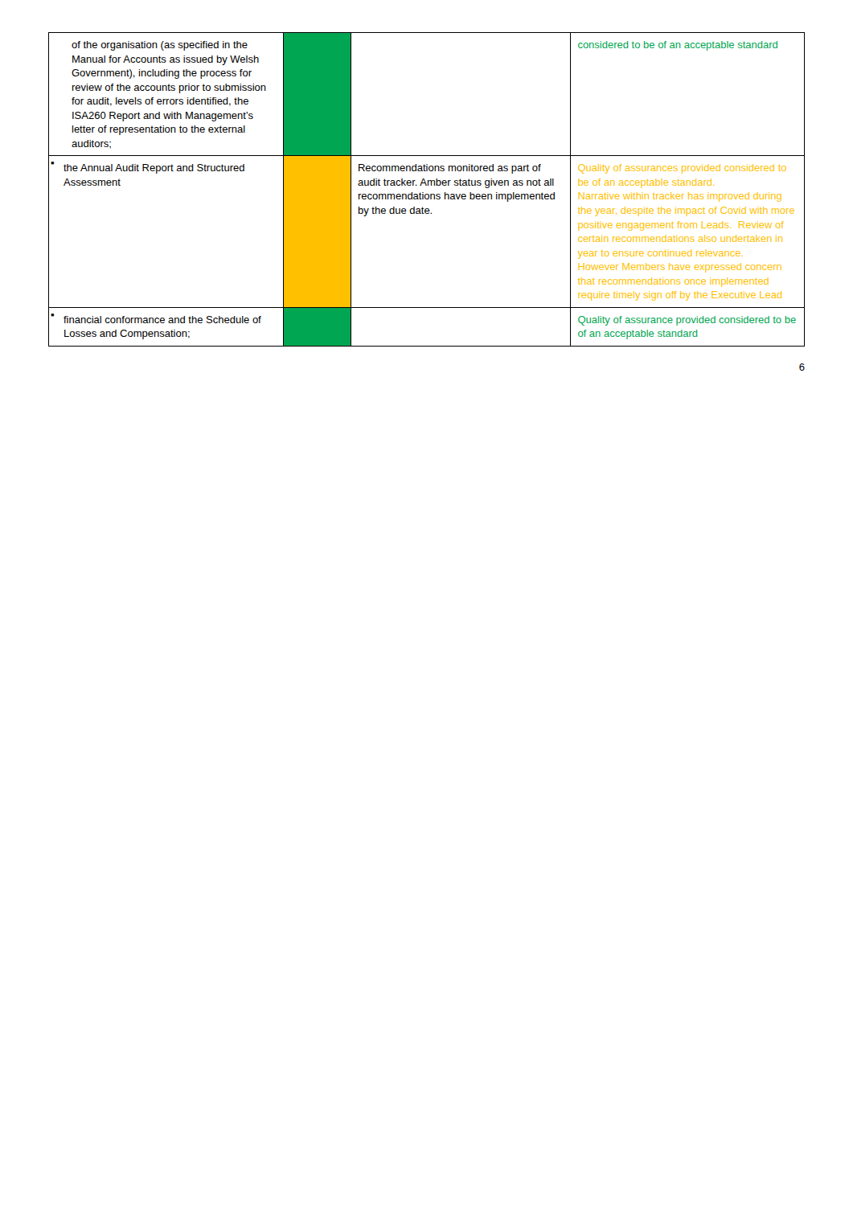| of the organisation (as specified in the Manual for Accounts as issued by Welsh Government), including the process for review of the accounts prior to submission for audit, levels of errors identified, the ISA260 Report and with Management’s letter of representation to the external auditors; | | | considered to be of an acceptable standard |
| the Annual Audit Report and Structured Assessment | | Recommendations monitored as part of audit tracker. Amber status given as not all recommendations have been implemented by the due date. | Quality of assurances provided considered to be of an acceptable standard. Narrative within tracker has improved during the year, despite the impact of Covid with more positive engagement from Leads. Review of certain recommendations also undertaken in year to ensure continued relevance. However Members have expressed concern that recommendations once implemented require timely sign off by the Executive Lead |
| financial conformance and the Schedule of Losses and Compensation; | | | Quality of assurance provided considered to be of an acceptable standard |
6